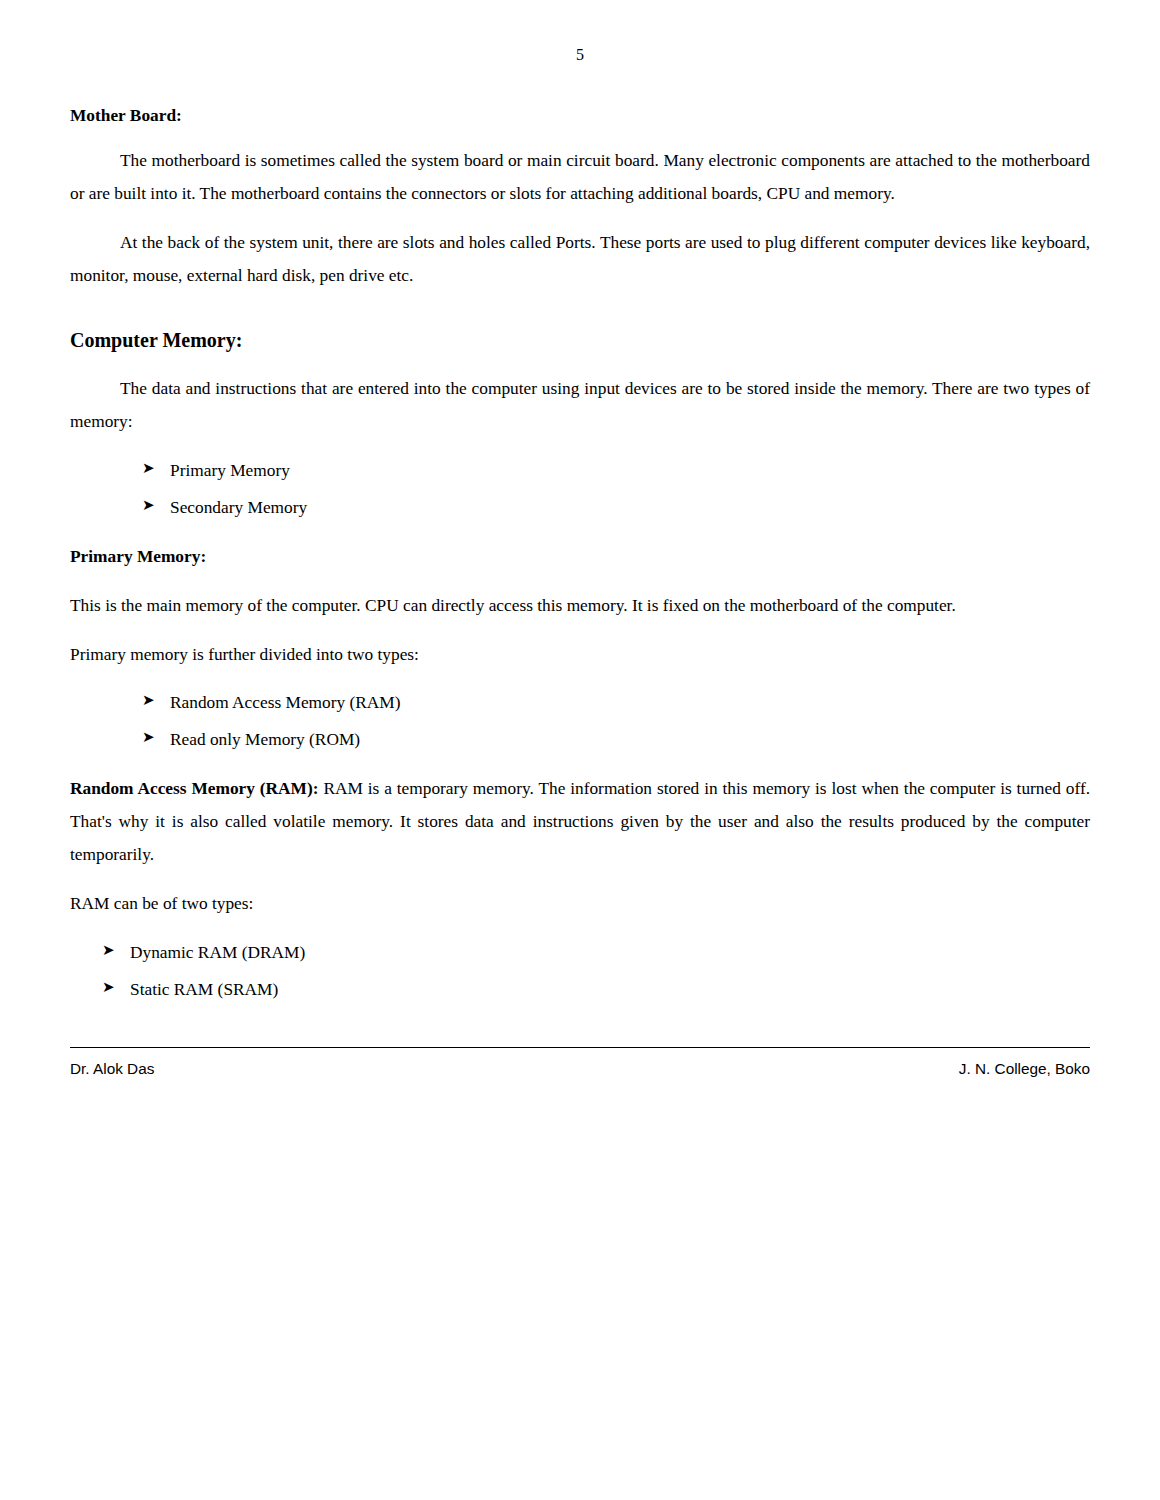5
Mother Board:
The motherboard is sometimes called the system board or main circuit board. Many electronic components are attached to the motherboard or are built into it. The motherboard contains the connectors or slots for attaching additional boards, CPU and memory.
At the back of the system unit, there are slots and holes called Ports. These ports are used to plug different computer devices like keyboard, monitor, mouse, external hard disk, pen drive etc.
Computer Memory:
The data and instructions that are entered into the computer using input devices are to be stored inside the memory. There are two types of memory:
Primary Memory
Secondary Memory
Primary Memory:
This is the main memory of the computer. CPU can directly access this memory. It is fixed on the motherboard of the computer.
Primary memory is further divided into two types:
Random Access Memory (RAM)
Read only Memory (ROM)
Random Access Memory (RAM): RAM is a temporary memory. The information stored in this memory is lost when the computer is turned off. That's why it is also called volatile memory. It stores data and instructions given by the user and also the results produced by the computer temporarily.
RAM can be of two types:
Dynamic RAM (DRAM)
Static RAM (SRAM)
Dr. Alok Das J. N. College, Boko